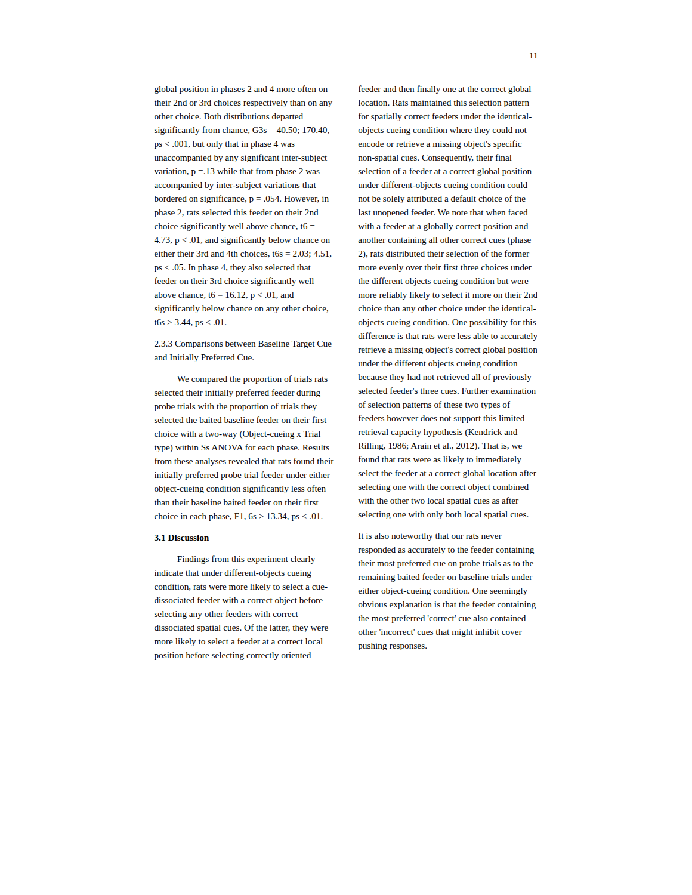11
global position in phases 2 and 4 more often on their 2nd or 3rd choices respectively than on any other choice. Both distributions departed significantly from chance, G3s = 40.50; 170.40, ps < .001, but only that in phase 4 was unaccompanied by any significant inter-subject variation, p =.13 while that from phase 2 was accompanied by inter-subject variations that bordered on significance, p = .054. However, in phase 2, rats selected this feeder on their 2nd choice significantly well above chance, t6 = 4.73, p < .01, and significantly below chance on either their 3rd and 4th choices, t6s = 2.03; 4.51, ps < .05. In phase 4, they also selected that feeder on their 3rd choice significantly well above chance, t6 = 16.12, p < .01, and significantly below chance on any other choice, t6s > 3.44, ps < .01.
2.3.3 Comparisons between Baseline Target Cue and Initially Preferred Cue.
We compared the proportion of trials rats selected their initially preferred feeder during probe trials with the proportion of trials they selected the baited baseline feeder on their first choice with a two-way (Object-cueing x Trial type) within Ss ANOVA for each phase. Results from these analyses revealed that rats found their initially preferred probe trial feeder under either object-cueing condition significantly less often than their baseline baited feeder on their first choice in each phase, F1, 6s > 13.34, ps < .01.
3.1 Discussion
Findings from this experiment clearly indicate that under different-objects cueing condition, rats were more likely to select a cue-dissociated feeder with a correct object before selecting any other feeders with correct dissociated spatial cues. Of the latter, they were more likely to select a feeder at a correct local position before selecting correctly oriented feeder and then finally one at the correct global location. Rats maintained this selection pattern for spatially correct feeders under the identical-objects cueing condition where they could not encode or retrieve a missing object's specific non-spatial cues. Consequently, their final selection of a feeder at a correct global position under different-objects cueing condition could not be solely attributed a default choice of the last unopened feeder. We note that when faced with a feeder at a globally correct position and another containing all other correct cues (phase 2), rats distributed their selection of the former more evenly over their first three choices under the different objects cueing condition but were more reliably likely to select it more on their 2nd choice than any other choice under the identical-objects cueing condition. One possibility for this difference is that rats were less able to accurately retrieve a missing object's correct global position under the different objects cueing condition because they had not retrieved all of previously selected feeder's three cues. Further examination of selection patterns of these two types of feeders however does not support this limited retrieval capacity hypothesis (Kendrick and Rilling, 1986; Arain et al., 2012). That is, we found that rats were as likely to immediately select the feeder at a correct global location after selecting one with the correct object combined with the other two local spatial cues as after selecting one with only both local spatial cues.
It is also noteworthy that our rats never responded as accurately to the feeder containing their most preferred cue on probe trials as to the remaining baited feeder on baseline trials under either object-cueing condition. One seemingly obvious explanation is that the feeder containing the most preferred 'correct' cue also contained other 'incorrect' cues that might inhibit cover pushing responses.